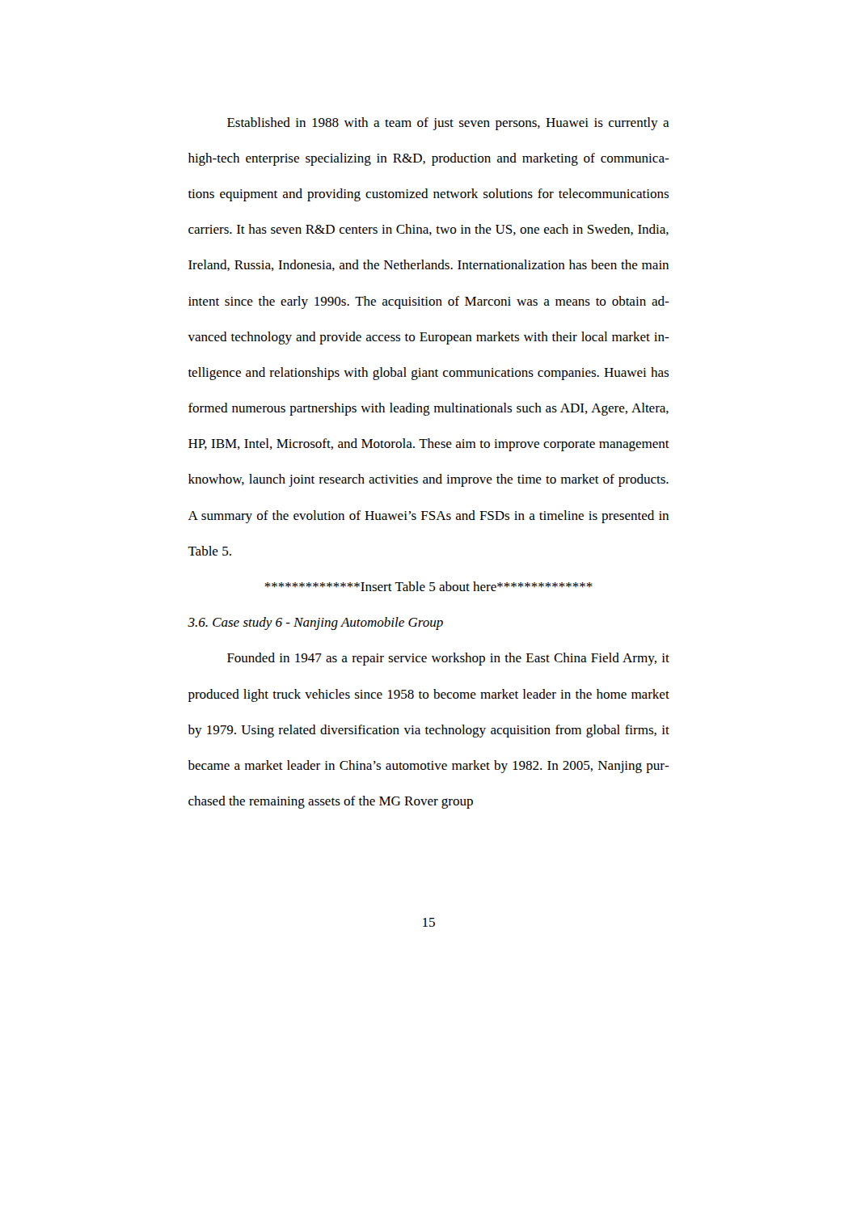Established in 1988 with a team of just seven persons, Huawei is currently a high-tech enterprise specializing in R&D, production and marketing of communications equipment and providing customized network solutions for telecommunications carriers. It has seven R&D centers in China, two in the US, one each in Sweden, India, Ireland, Russia, Indonesia, and the Netherlands. Internationalization has been the main intent since the early 1990s. The acquisition of Marconi was a means to obtain advanced technology and provide access to European markets with their local market intelligence and relationships with global giant communications companies. Huawei has formed numerous partnerships with leading multinationals such as ADI, Agere, Altera, HP, IBM, Intel, Microsoft, and Motorola. These aim to improve corporate management knowhow, launch joint research activities and improve the time to market of products. A summary of the evolution of Huawei’s FSAs and FSDs in a timeline is presented in Table 5.
**************Insert Table 5 about here**************
3.6. Case study 6 - Nanjing Automobile Group
Founded in 1947 as a repair service workshop in the East China Field Army, it produced light truck vehicles since 1958 to become market leader in the home market by 1979. Using related diversification via technology acquisition from global firms, it became a market leader in China’s automotive market by 1982. In 2005, Nanjing purchased the remaining assets of the MG Rover group
15